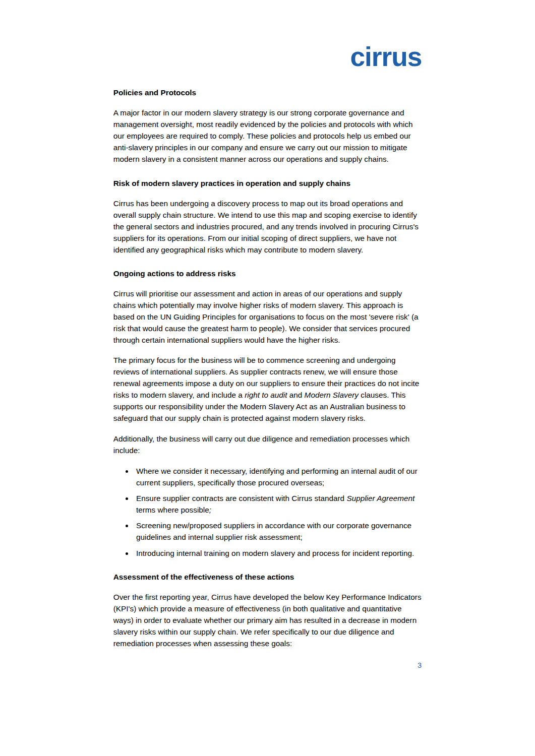cirrus
Policies and Protocols
A major factor in our modern slavery strategy is our strong corporate governance and management oversight, most readily evidenced by the policies and protocols with which our employees are required to comply. These policies and protocols help us embed our anti-slavery principles in our company and ensure we carry out our mission to mitigate modern slavery in a consistent manner across our operations and supply chains.
Risk of modern slavery practices in operation and supply chains
Cirrus has been undergoing a discovery process to map out its broad operations and overall supply chain structure. We intend to use this map and scoping exercise to identify the general sectors and industries procured, and any trends involved in procuring Cirrus's suppliers for its operations. From our initial scoping of direct suppliers, we have not identified any geographical risks which may contribute to modern slavery.
Ongoing actions to address risks
Cirrus will prioritise our assessment and action in areas of our operations and supply chains which potentially may involve higher risks of modern slavery. This approach is based on the UN Guiding Principles for organisations to focus on the most 'severe risk' (a risk that would cause the greatest harm to people). We consider that services procured through certain international suppliers would have the higher risks.
The primary focus for the business will be to commence screening and undergoing reviews of international suppliers. As supplier contracts renew, we will ensure those renewal agreements impose a duty on our suppliers to ensure their practices do not incite risks to modern slavery, and include a right to audit and Modern Slavery clauses. This supports our responsibility under the Modern Slavery Act as an Australian business to safeguard that our supply chain is protected against modern slavery risks.
Additionally, the business will carry out due diligence and remediation processes which include:
Where we consider it necessary, identifying and performing an internal audit of our current suppliers, specifically those procured overseas;
Ensure supplier contracts are consistent with Cirrus standard Supplier Agreement terms where possible;
Screening new/proposed suppliers in accordance with our corporate governance guidelines and internal supplier risk assessment;
Introducing internal training on modern slavery and process for incident reporting.
Assessment of the effectiveness of these actions
Over the first reporting year, Cirrus have developed the below Key Performance Indicators (KPI's) which provide a measure of effectiveness (in both qualitative and quantitative ways) in order to evaluate whether our primary aim has resulted in a decrease in modern slavery risks within our supply chain. We refer specifically to our due diligence and remediation processes when assessing these goals:
3